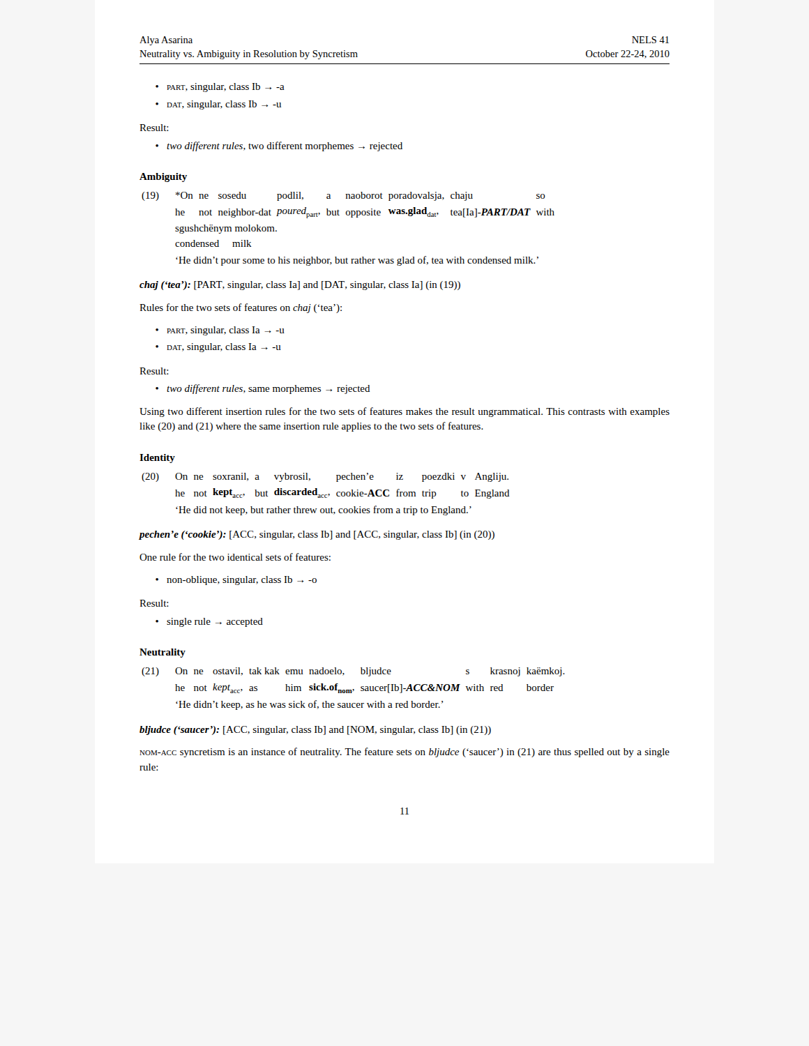Alya Asarina
Neutrality vs. Ambiguity in Resolution by Syncretism
NELS 41
October 22-24, 2010
part, singular, class Ib → -a
dat, singular, class Ib → -u
Result:
two different rules, two different morphemes → rejected
Ambiguity
(19)
| *On | ne | sosedu | podlil, | a | naoborot | poradovalsja, | chaju | so |
| he | not | neighbor-dat | poured part , | but | opposite | was.glad dat , | tea[Ia]- PART/DAT | with |
| sgushchënym molokom. |
| condensed milk |
He didn’t pour some to his neighbor, but rather was glad of, tea with condensed milk.
chaj (‘tea’): [PART, singular, class Ia] and [DAT, singular, class Ia] (in (19))
Rules for the two sets of features on chaj (‘tea’):
part, singular, class Ia → -u
dat, singular, class Ia → -u
Result:
two different rules, same morphemes → rejected
Using two different insertion rules for the two sets of features makes the result ungrammatical. This contrasts with examples like (20) and (21) where the same insertion rule applies to the two sets of features.
Identity
(20)
| On | ne | soxranil, | a | vybrosil, | pechen’e | iz | poezdki | v | Angliju. |
| he | not | kept acc , | but | discarded acc , | cookie- ACC | from | trip | to | England |
He did not keep, but rather threw out, cookies from a trip to England.
pechen’e (‘cookie’): [ACC, singular, class Ib] and [ACC, singular, class Ib] (in (20))
One rule for the two identical sets of features:
non-oblique, singular, class Ib → -o
Result:
single rule → accepted
Neutrality
(21)
| On | ne | ostavil, | tak kak | emu | nadoelo, | bljudce | s | krasnoj | kaëmkoj. |
| he | not | kept acc , | as | him | sick.of nom , | saucer[Ib]- ACC&NOM | with | red | border |
He didn’t keep, as he was sick of, the saucer with a red border.
bljudce (‘saucer’): [ACC, singular, class Ib] and [NOM, singular, class Ib] (in (21))
nom-acc syncretism is an instance of neutrality. The feature sets on bljudce (‘saucer’) in (21) are thus spelled out by a single rule:
11